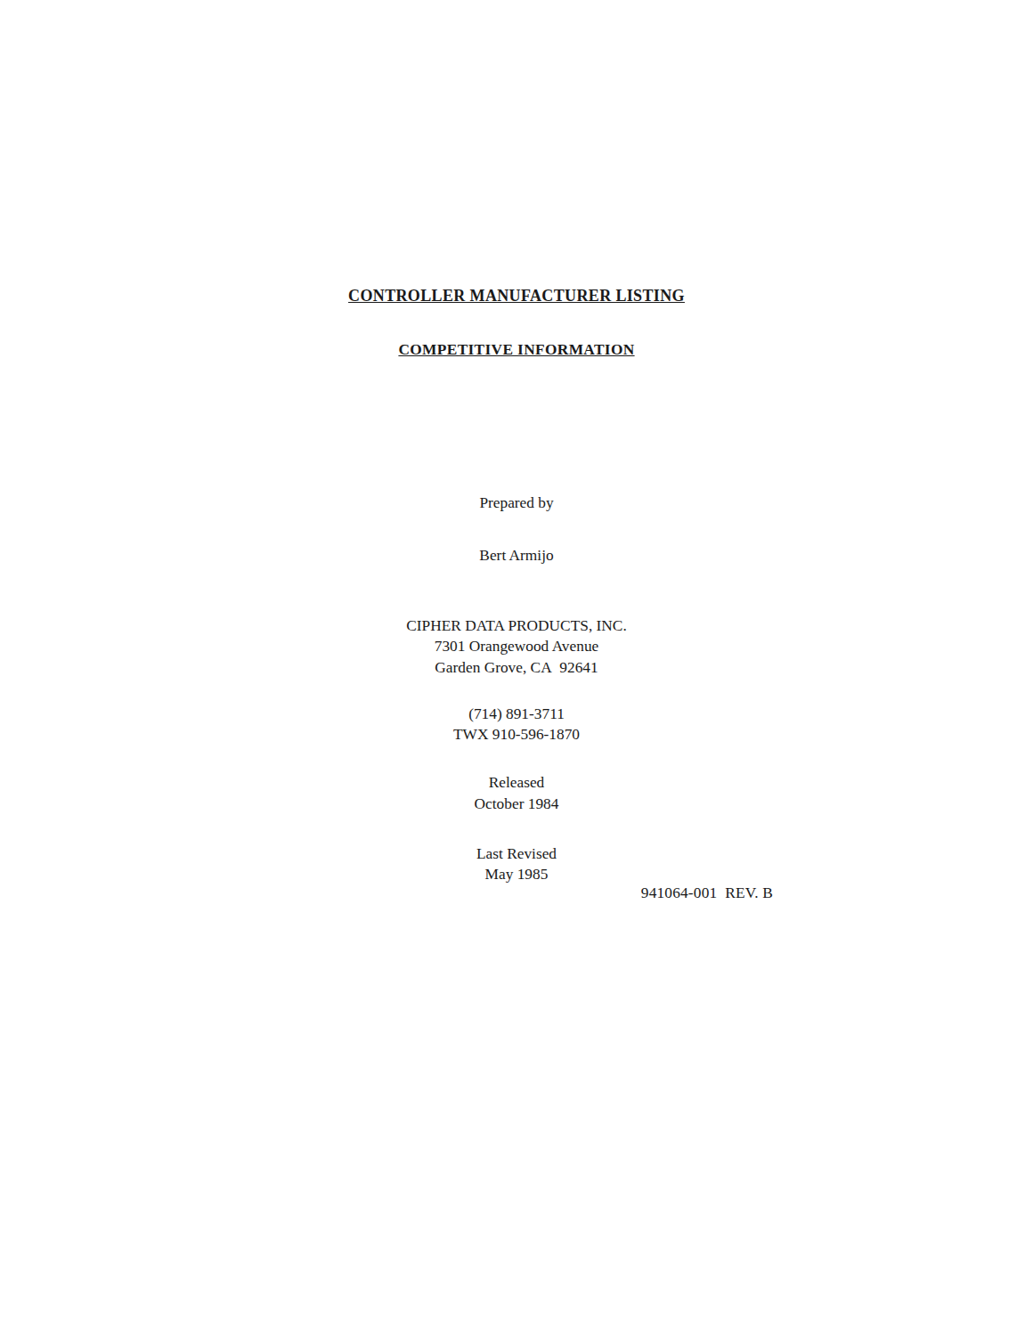Controller Manufacturer Listing
Competitive Information
Prepared by
Bert Armijo
CIPHER DATA PRODUCTS, INC.
7301 Orangewood Avenue
Garden Grove, CA 92641
(714) 891-3711
TWX 910-596-1870
Released
October 1984
Last Revised
May 1985
941064-001 REV. B